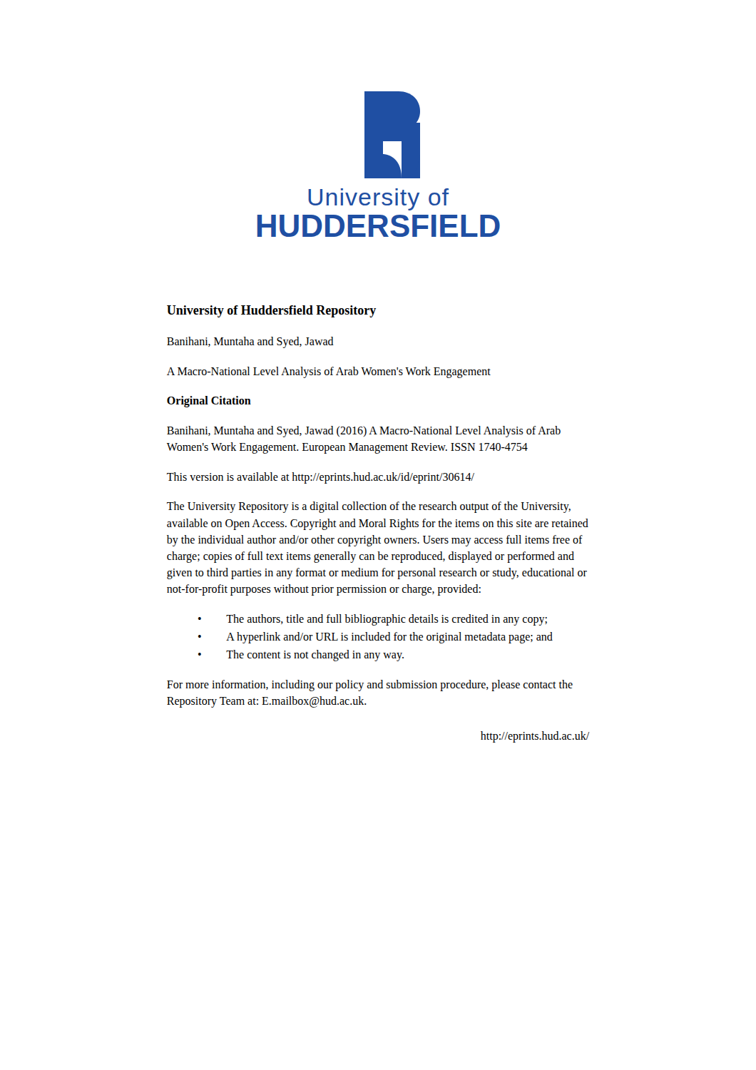University of HUDDERSFIELD
University of Huddersfield Repository
Banihani, Muntaha and Syed, Jawad
A Macro-National Level Analysis of Arab Women's Work Engagement
Original Citation
Banihani, Muntaha and Syed, Jawad (2016) A Macro-National Level Analysis of Arab Women's Work Engagement. European Management Review. ISSN 1740-4754
This version is available at http://eprints.hud.ac.uk/id/eprint/30614/
The University Repository is a digital collection of the research output of the University, available on Open Access. Copyright and Moral Rights for the items on this site are retained by the individual author and/or other copyright owners. Users may access full items free of charge; copies of full text items generally can be reproduced, displayed or performed and given to third parties in any format or medium for personal research or study, educational or not-for-profit purposes without prior permission or charge, provided:
The authors, title and full bibliographic details is credited in any copy;
A hyperlink and/or URL is included for the original metadata page; and
The content is not changed in any way.
For more information, including our policy and submission procedure, please contact the Repository Team at: E.mailbox@hud.ac.uk.
http://eprints.hud.ac.uk/